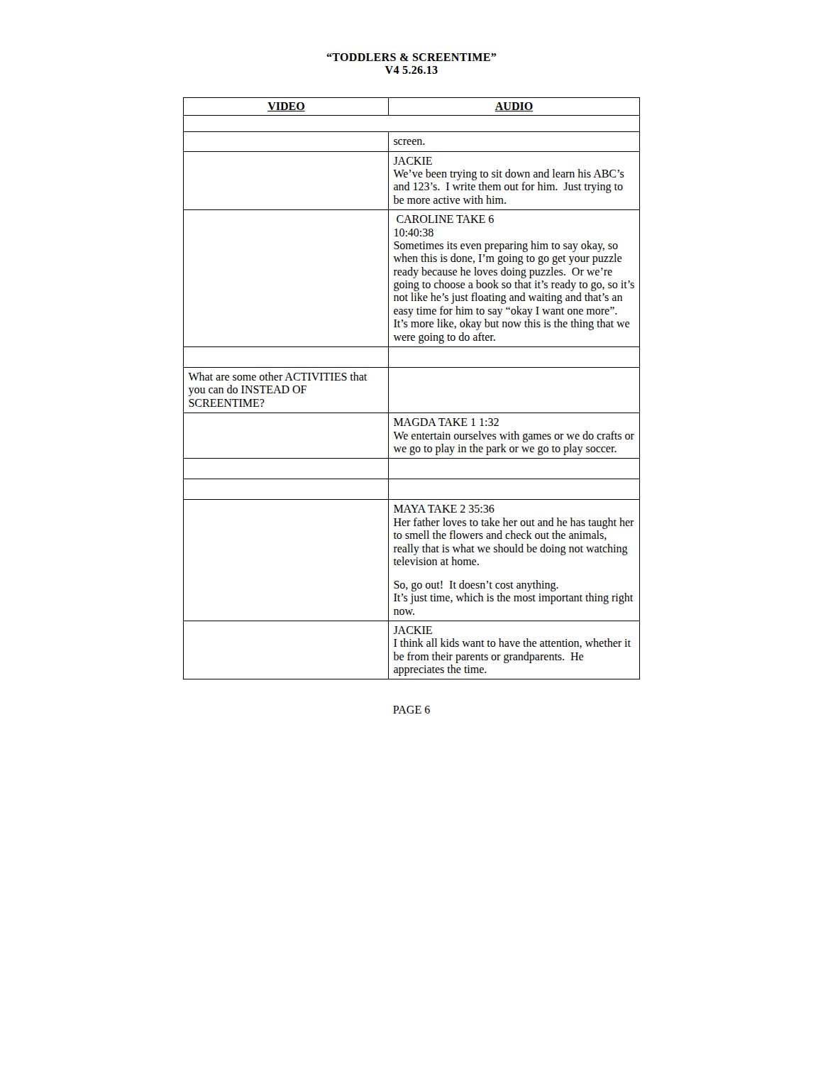“TODDLERS & SCREENTIME” V4 5.26.13
| VIDEO | AUDIO |
| --- | --- |
| | screen. |
| | JACKIE We’ve been trying to sit down and learn his ABC’s and 123’s. I write them out for him. Just trying to be more active with him. |
| | CAROLINE TAKE 6 10:40:38 Sometimes its even preparing him to say okay, so when this is done, I’m going to go get your puzzle ready because he loves doing puzzles. Or we’re going to choose a book so that it’s ready to go, so it’s not like he’s just floating and waiting and that’s an easy time for him to say “okay I want one more”. It’s more like, okay but now this is the thing that we were going to do after. |
| What are some other ACTIVITIES that you can do INSTEAD OF SCREENTIME? | |
| | MAGDA TAKE 1 1:32 We entertain ourselves with games or we do crafts or we go to play in the park or we go to play soccer. |
| | MAYA TAKE 2 35:36 Her father loves to take her out and he has taught her to smell the flowers and check out the animals, really that is what we should be doing not watching television at home. So, go out! It doesn’t cost anything. It’s just time, which is the most important thing right now. |
| | JACKIE I think all kids want to have the attention, whether it be from their parents or grandparents. He appreciates the time. |
PAGE 6